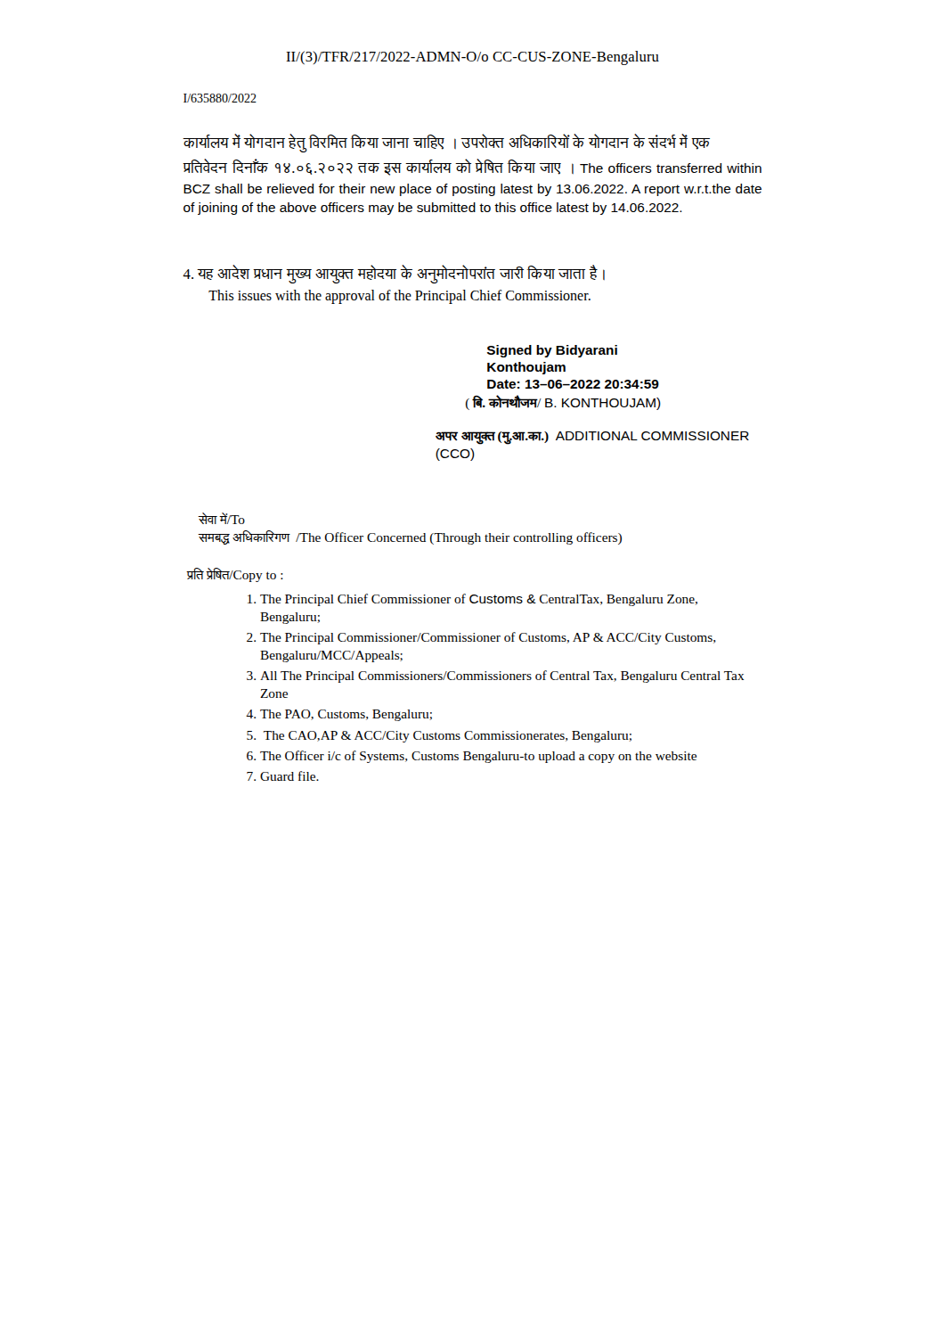II/(3)/TFR/217/2022-ADMN-O/o CC-CUS-ZONE-Bengaluru
I/635880/2022
कार्यालय में योगदान हेतु विरमित किया जाना चाहिए । उपरोक्त अधिकारियों के योगदान के संदर्भ में एक
प्रतिवेदन दिनाँक १४.०६.२०२२ तक इस कार्यालय को प्रेषित किया जाए । The officers transferred within BCZ shall be relieved for their new place of posting latest by 13.06.2022. A report w.r.t.the date of joining of the above officers may be submitted to this office latest by 14.06.2022.
4. यह आदेश प्रधान मुख्य आयुक्त महोदया के अनुमोदनोपरांत जारी किया जाता है।
This issues with the approval of the Principal Chief Commissioner.
Signed by Bidyarani
Konthoujam
Date: 13–06–2022 20:34:59
( बि. कोनथौजम/ B. KONTHOUJAM)
अपर आयुक्त (मु.आ.का.) ADDITIONAL COMMISSIONER (CCO)
सेवा में/To
समबद्ध अधिकारिगण /The Officer Concerned (Through their controlling officers)
प्रति प्रेषित/Copy to :
The Principal Chief Commissioner of Customs & CentralTax, Bengaluru Zone, Bengaluru;
The Principal Commissioner/Commissioner of Customs, AP & ACC/City Customs, Bengaluru/MCC/Appeals;
All The Principal Commissioners/Commissioners of Central Tax, Bengaluru Central Tax Zone
The PAO, Customs, Bengaluru;
The CAO,AP & ACC/City Customs Commissionerates, Bengaluru;
The Officer i/c of Systems, Customs Bengaluru-to upload a copy on the website
Guard file.